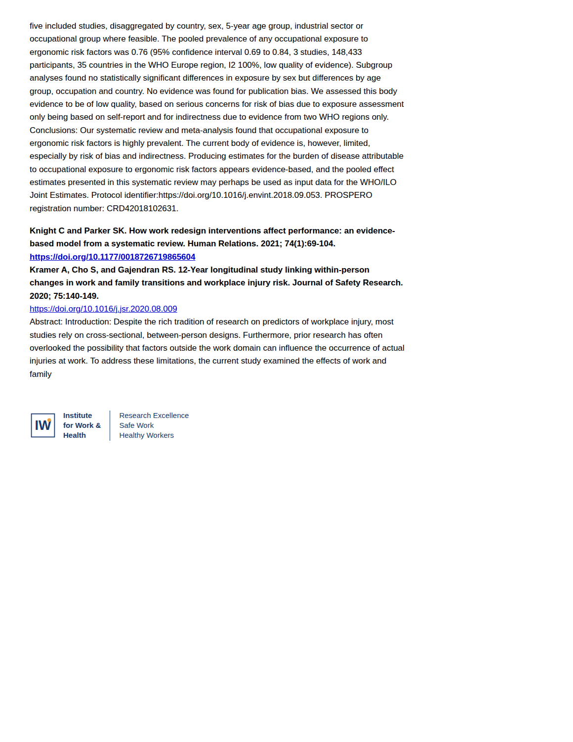five included studies, disaggregated by country, sex, 5-year age group, industrial sector or occupational group where feasible. The pooled prevalence of any occupational exposure to ergonomic risk factors was 0.76 (95% confidence interval 0.69 to 0.84, 3 studies, 148,433 participants, 35 countries in the WHO Europe region, I2 100%, low quality of evidence). Subgroup analyses found no statistically significant differences in exposure by sex but differences by age group, occupation and country. No evidence was found for publication bias. We assessed this body evidence to be of low quality, based on serious concerns for risk of bias due to exposure assessment only being based on self-report and for indirectness due to evidence from two WHO regions only. Conclusions: Our systematic review and meta-analysis found that occupational exposure to ergonomic risk factors is highly prevalent. The current body of evidence is, however, limited, especially by risk of bias and indirectness. Producing estimates for the burden of disease attributable to occupational exposure to ergonomic risk factors appears evidence-based, and the pooled effect estimates presented in this systematic review may perhaps be used as input data for the WHO/ILO Joint Estimates. Protocol identifier:https://doi.org/10.1016/j.envint.2018.09.053. PROSPERO registration number: CRD42018102631.
Knight C and Parker SK. How work redesign interventions affect performance: an evidence-based model from a systematic review. Human Relations. 2021; 74(1):69-104.
https://doi.org/10.1177/0018726719865604
Kramer A, Cho S, and Gajendran RS. 12-Year longitudinal study linking within-person changes in work and family transitions and workplace injury risk. Journal of Safety Research. 2020; 75:140-149.
https://doi.org/10.1016/j.jsr.2020.08.009
Abstract: Introduction: Despite the rich tradition of research on predictors of workplace injury, most studies rely on cross-sectional, between-person designs. Furthermore, prior research has often overlooked the possibility that factors outside the work domain can influence the occurrence of actual injuries at work. To address these limitations, the current study examined the effects of work and family
IW
Institute
for Work &
Health
Research Excellence
Safe Work
Healthy Workers